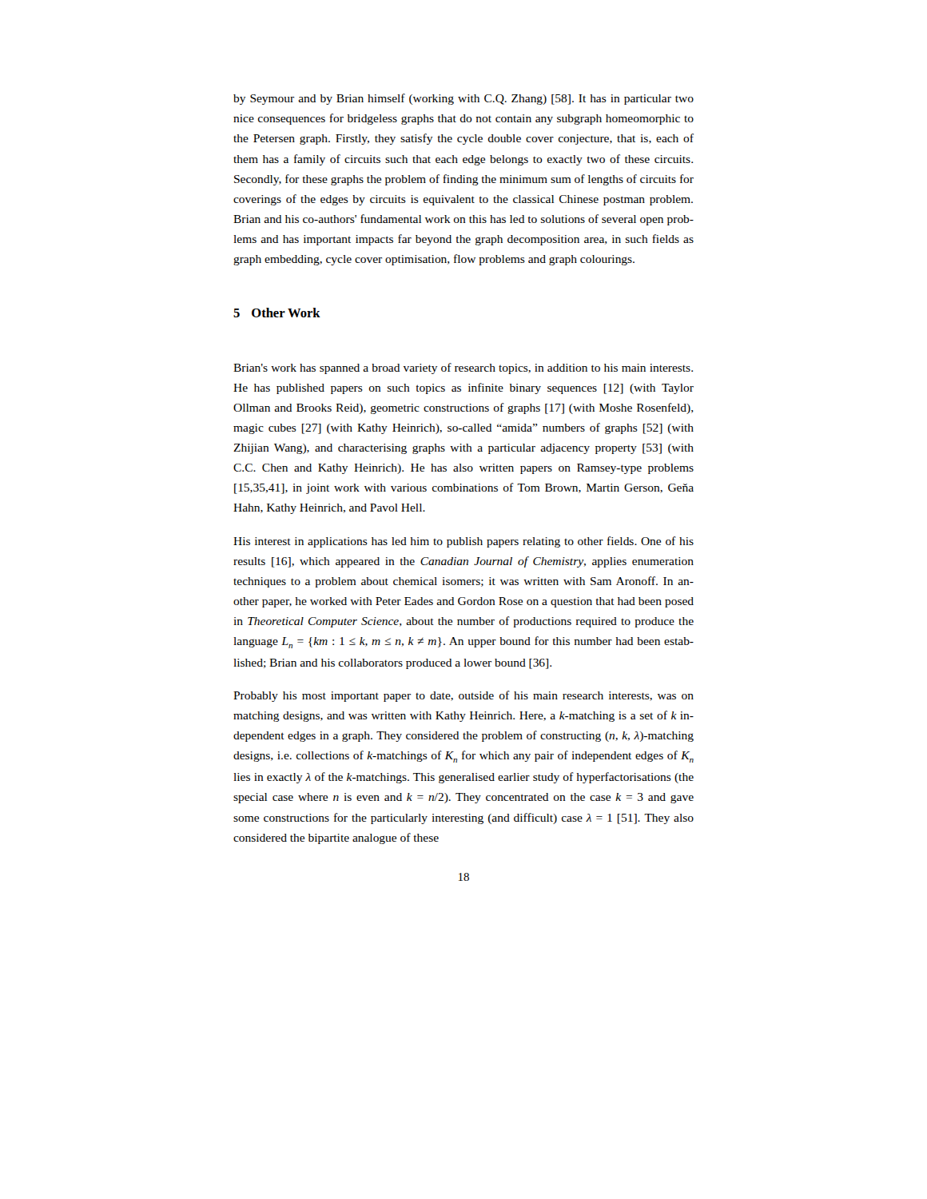by Seymour and by Brian himself (working with C.Q. Zhang) [58]. It has in particular two nice consequences for bridgeless graphs that do not contain any subgraph homeomorphic to the Petersen graph. Firstly, they satisfy the cycle double cover conjecture, that is, each of them has a family of circuits such that each edge belongs to exactly two of these circuits. Secondly, for these graphs the problem of finding the minimum sum of lengths of circuits for coverings of the edges by circuits is equivalent to the classical Chinese postman problem. Brian and his co-authors' fundamental work on this has led to solutions of several open problems and has important impacts far beyond the graph decomposition area, in such fields as graph embedding, cycle cover optimisation, flow problems and graph colourings.
5 Other Work
Brian's work has spanned a broad variety of research topics, in addition to his main interests. He has published papers on such topics as infinite binary sequences [12] (with Taylor Ollman and Brooks Reid), geometric constructions of graphs [17] (with Moshe Rosenfeld), magic cubes [27] (with Kathy Heinrich), so-called “amida” numbers of graphs [52] (with Zhijian Wang), and characterising graphs with a particular adjacency property [53] (with C.C. Chen and Kathy Heinrich). He has also written papers on Ramsey-type problems [15,35,41], in joint work with various combinations of Tom Brown, Martin Gerson, Geňa Hahn, Kathy Heinrich, and Pavol Hell.
His interest in applications has led him to publish papers relating to other fields. One of his results [16], which appeared in the Canadian Journal of Chemistry, applies enumeration techniques to a problem about chemical isomers; it was written with Sam Aronoff. In another paper, he worked with Peter Eades and Gordon Rose on a question that had been posed in Theoretical Computer Science, about the number of productions required to produce the language Ln = {km : 1 ≤ k, m ≤ n, k ≠ m}. An upper bound for this number had been established; Brian and his collaborators produced a lower bound [36].
Probably his most important paper to date, outside of his main research interests, was on matching designs, and was written with Kathy Heinrich. Here, a k-matching is a set of k independent edges in a graph. They considered the problem of constructing (n, k, λ)-matching designs, i.e. collections of k-matchings of Kn for which any pair of independent edges of Kn lies in exactly λ of the k-matchings. This generalised earlier study of hyperfactorisations (the special case where n is even and k = n/2). They concentrated on the case k = 3 and gave some constructions for the particularly interesting (and difficult) case λ = 1 [51]. They also considered the bipartite analogue of these
18